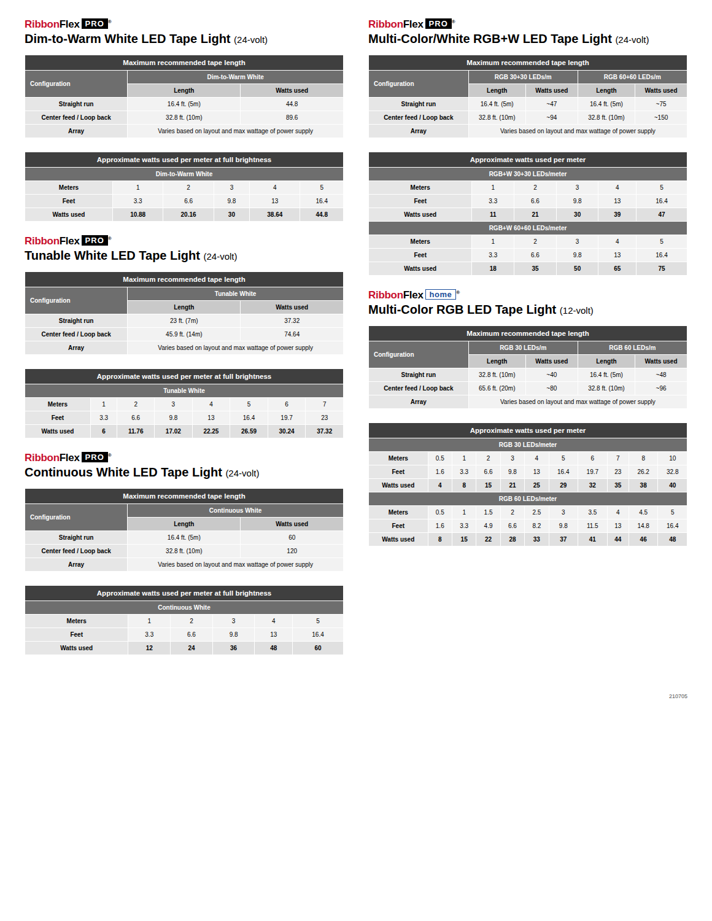Ribbon Flex PRO®
Dim-to-Warm White LED Tape Light (24-volt)
| Maximum recommended tape length |
| --- |
| Configuration | Dim-to-Warm White |
| Length | Watts used |
| Straight run | 16.4 ft. (5m) | 44.8 |
| Center feed / Loop back | 32.8 ft. (10m) | 89.6 |
| Array | Varies based on layout and max wattage of power supply |
| Approximate watts used per meter at full brightness |
| --- |
| Dim-to-Warm White |
| Meters | 1 | 2 | 3 | 4 | 5 |
| Feet | 3.3 | 6.6 | 9.8 | 13 | 16.4 |
| Watts used | 10.88 | 20.16 | 30 | 38.64 | 44.8 |
Ribbon Flex PRO®
Tunable White LED Tape Light (24-volt)
| Maximum recommended tape length |
| --- |
| Configuration | Tunable White |
| Length | Watts used |
| Straight run | 23 ft. (7m) | 37.32 |
| Center feed / Loop back | 45.9 ft. (14m) | 74.64 |
| Array | Varies based on layout and max wattage of power supply |
| Approximate watts used per meter at full brightness |
| --- |
| Tunable White |
| Meters | 1 | 2 | 3 | 4 | 5 | 6 | 7 |
| Feet | 3.3 | 6.6 | 9.8 | 13 | 16.4 | 19.7 | 23 |
| Watts used | 6 | 11.76 | 17.02 | 22.25 | 26.59 | 30.24 | 37.32 |
Ribbon Flex PRO®
Continuous White LED Tape Light (24-volt)
| Maximum recommended tape length |
| --- |
| Configuration | Continuous White |
| Length | Watts used |
| Straight run | 16.4 ft. (5m) | 60 |
| Center feed / Loop back | 32.8 ft. (10m) | 120 |
| Array | Varies based on layout and max wattage of power supply |
| Approximate watts used per meter at full brightness |
| --- |
| Continuous White |
| Meters | 1 | 2 | 3 | 4 | 5 |
| Feet | 3.3 | 6.6 | 9.8 | 13 | 16.4 |
| Watts used | 12 | 24 | 36 | 48 | 60 |
Ribbon Flex PRO®
Multi-Color/White RGB+W LED Tape Light (24-volt)
| Maximum recommended tape length |
| --- |
| Configuration | RGB 30+30 LEDs/m | RGB 60+60 LEDs/m |
| Length | Watts used | Length | Watts used |
| Straight run | 16.4 ft. (5m) | ~47 | 16.4 ft. (5m) | ~75 |
| Center feed / Loop back | 32.8 ft. (10m) | ~94 | 32.8 ft. (10m) | ~150 |
| Array | Varies based on layout and max wattage of power supply |
| Approximate watts used per meter |
| --- |
| RGB+W 30+30 LEDs/meter |
| Meters | 1 | 2 | 3 | 4 | 5 |
| Feet | 3.3 | 6.6 | 9.8 | 13 | 16.4 |
| Watts used | 11 | 21 | 30 | 39 | 47 |
| RGB+W 60+60 LEDs/meter |
| Meters | 1 | 2 | 3 | 4 | 5 |
| Feet | 3.3 | 6.6 | 9.8 | 13 | 16.4 |
| Watts used | 18 | 35 | 50 | 65 | 75 |
Ribbon Flex home®
Multi-Color RGB LED Tape Light (12-volt)
| Maximum recommended tape length |
| --- |
| Configuration | RGB 30 LEDs/m | RGB 60 LEDs/m |
| Length | Watts used | Length | Watts used |
| Straight run | 32.8 ft. (10m) | ~40 | 16.4 ft. (5m) | ~48 |
| Center feed / Loop back | 65.6 ft. (20m) | ~80 | 32.8 ft. (10m) | ~96 |
| Array | Varies based on layout and max wattage of power supply |
| Approximate watts used per meter |
| --- |
| RGB 30 LEDs/meter |
| Meters | 0.5 | 1 | 2 | 3 | 4 | 5 | 6 | 7 | 8 | 10 |
| Feet | 1.6 | 3.3 | 6.6 | 9.8 | 13 | 16.4 | 19.7 | 23 | 26.2 | 32.8 |
| Watts used | 4 | 8 | 15 | 21 | 25 | 29 | 32 | 35 | 38 | 40 |
| RGB 60 LEDs/meter |
| Meters | 0.5 | 1 | 1.5 | 2 | 2.5 | 3 | 3.5 | 4 | 4.5 | 5 |
| Feet | 1.6 | 3.3 | 4.9 | 6.6 | 8.2 | 9.8 | 11.5 | 13 | 14.8 | 16.4 |
| Watts used | 8 | 15 | 22 | 28 | 33 | 37 | 41 | 44 | 46 | 48 |
210705